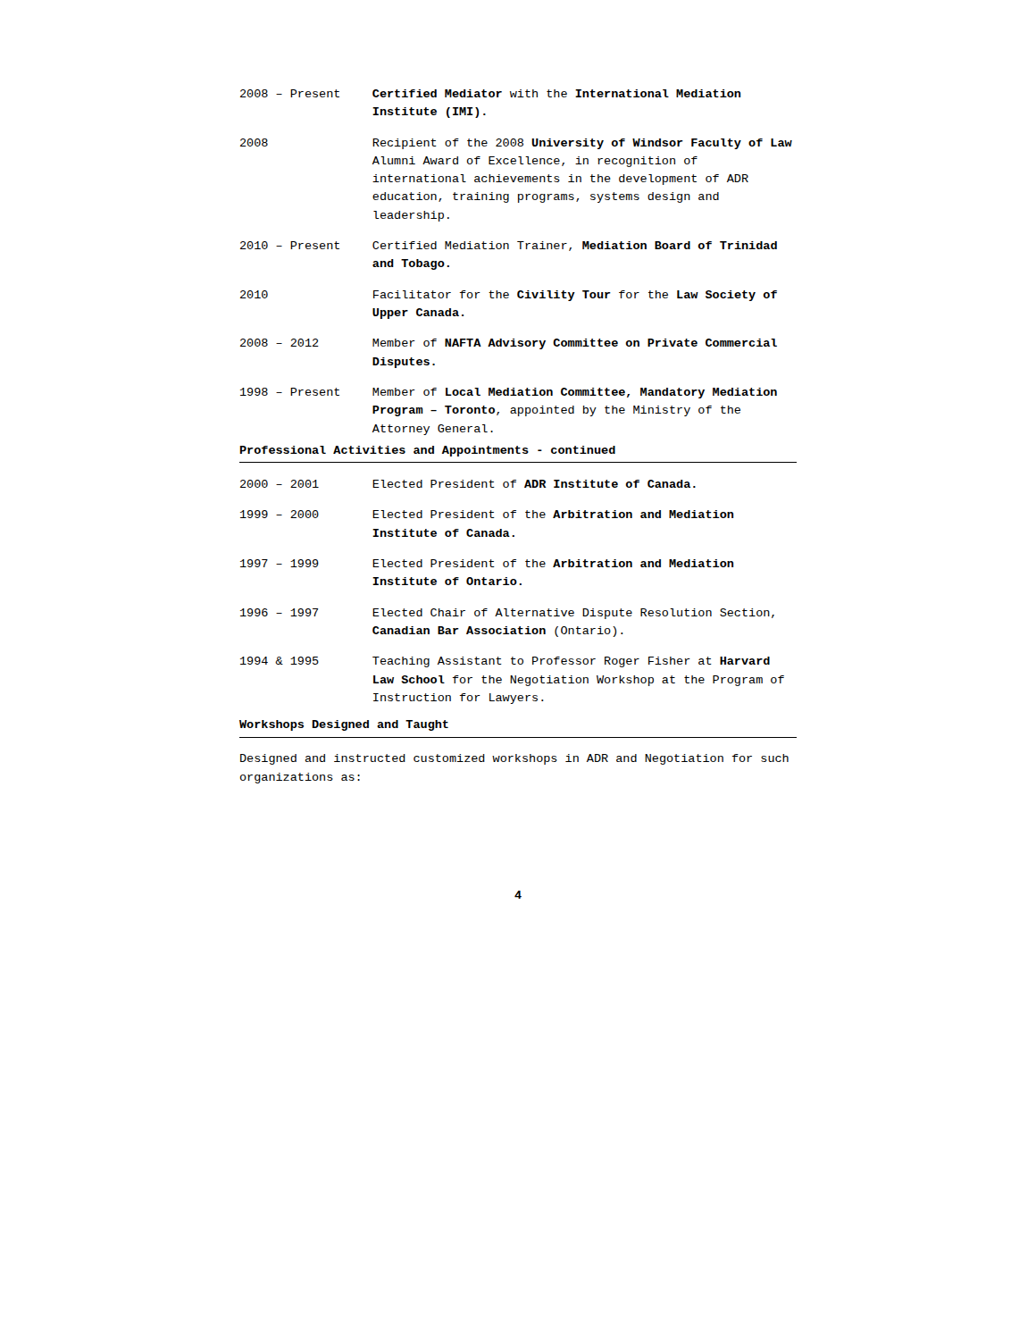| 2008 – Present | Certified Mediator with the International Mediation Institute (IMI). |
| 2008 | Recipient of the 2008 University of Windsor Faculty of Law Alumni Award of Excellence, in recognition of international achievements in the development of ADR education, training programs, systems design and leadership. |
| 2010 – Present | Certified Mediation Trainer, Mediation Board of Trinidad and Tobago. |
| 2010 | Facilitator for the Civility Tour for the Law Society of Upper Canada. |
| 2008 – 2012 | Member of NAFTA Advisory Committee on Private Commercial Disputes. |
| 1998 – Present | Member of Local Mediation Committee, Mandatory Mediation Program – Toronto , appointed by the Ministry of the Attorney General. |
Professional Activities and Appointments - continued
| 2000 – 2001 | Elected President of ADR Institute of Canada. |
| 1999 – 2000 | Elected President of the Arbitration and Mediation Institute of Canada. |
| 1997 – 1999 | Elected President of the Arbitration and Mediation Institute of Ontario. |
| 1996 – 1997 | Elected Chair of Alternative Dispute Resolution Section, Canadian Bar Association (Ontario). |
| 1994 & 1995 | Teaching Assistant to Professor Roger Fisher at Harvard Law School for the Negotiation Workshop at the Program of Instruction for Lawyers. |
Workshops Designed and Taught
Designed and instructed customized workshops in ADR and Negotiation for such organizations as:
4